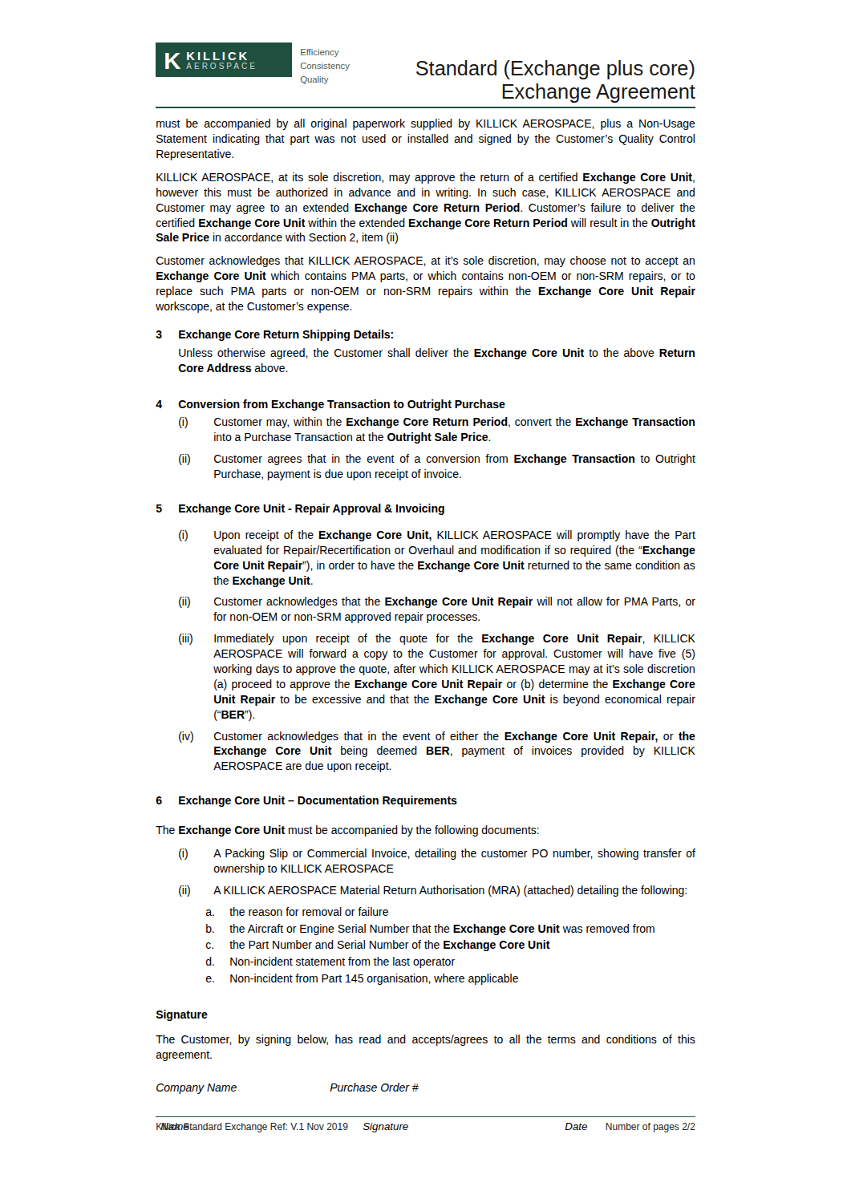K
KILLICK
AEROSPACE
Efficiency
Consistency
Quality
Standard (Exchange plus core)
Exchange Agreement
must be accompanied by all original paperwork supplied by KILLICK AEROSPACE, plus a Non-Usage Statement indicating that part was not used or installed and signed by the Customer’s Quality Control Representative.
KILLICK AEROSPACE, at its sole discretion, may approve the return of a certified Exchange Core Unit, however this must be authorized in advance and in writing. In such case, KILLICK AEROSPACE and Customer may agree to an extended Exchange Core Return Period. Customer’s failure to deliver the certified Exchange Core Unit within the extended Exchange Core Return Period will result in the Outright Sale Price in accordance with Section 2, item (ii)
Customer acknowledges that KILLICK AEROSPACE, at it’s sole discretion, may choose not to accept an Exchange Core Unit which contains PMA parts, or which contains non-OEM or non-SRM repairs, or to replace such PMA parts or non-OEM or non-SRM repairs within the Exchange Core Unit Repair workscope, at the Customer’s expense.
3
Exchange Core Return Shipping Details:
Unless otherwise agreed, the Customer shall deliver the Exchange Core Unit to the above Return Core Address above.
4
Conversion from Exchange Transaction to Outright Purchase
(i)
Customer may, within the Exchange Core Return Period, convert the Exchange Transaction into a Purchase Transaction at the Outright Sale Price.
(ii)
Customer agrees that in the event of a conversion from Exchange Transaction to Outright Purchase, payment is due upon receipt of invoice.
5
Exchange Core Unit - Repair Approval & Invoicing
(i)
Upon receipt of the Exchange Core Unit, KILLICK AEROSPACE will promptly have the Part evaluated for Repair/Recertification or Overhaul and modification if so required (the “Exchange Core Unit Repair”), in order to have the Exchange Core Unit returned to the same condition as the Exchange Unit.
(ii)
Customer acknowledges that the Exchange Core Unit Repair will not allow for PMA Parts, or for non-OEM or non-SRM approved repair processes.
(iii)
Immediately upon receipt of the quote for the Exchange Core Unit Repair, KILLICK AEROSPACE will forward a copy to the Customer for approval. Customer will have five (5) working days to approve the quote, after which KILLICK AEROSPACE may at it’s sole discretion (a) proceed to approve the Exchange Core Unit Repair or (b) determine the Exchange Core Unit Repair to be excessive and that the Exchange Core Unit is beyond economical repair (“BER”).
(iv)
Customer acknowledges that in the event of either the Exchange Core Unit Repair, or the Exchange Core Unit being deemed BER, payment of invoices provided by KILLICK AEROSPACE are due upon receipt.
6
Exchange Core Unit – Documentation Requirements
The Exchange Core Unit must be accompanied by the following documents:
(i)
A Packing Slip or Commercial Invoice, detailing the customer PO number, showing transfer of ownership to KILLICK AEROSPACE
(ii)
A KILLICK AEROSPACE Material Return Authorisation (MRA) (attached) detailing the following:
a.
the reason for removal or failure
b.
the Aircraft or Engine Serial Number that the Exchange Core Unit was removed from
c.
the Part Number and Serial Number of the Exchange Core Unit
d.
Non-incident statement from the last operator
e.
Non-incident from Part 145 organisation, where applicable
Signature
The Customer, by signing below, has read and accepts/agrees to all the terms and conditions of this agreement.
Company Name
Purchase Order #
Name
Signature
Date
Killick Standard Exchange Ref: V.1 Nov 2019
Number of pages 2/2